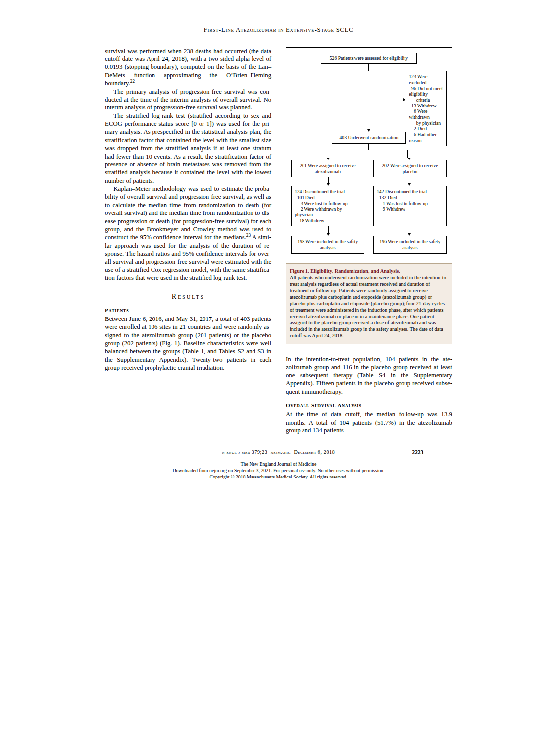First-Line Atezolizumab in Extensive-Stage SCLC
survival was performed when 238 deaths had occurred (the data cutoff date was April 24, 2018), with a two-sided alpha level of 0.0193 (stopping boundary), computed on the basis of the Lan–DeMets function approximating the O’Brien–Fleming boundary.22
The primary analysis of progression-free survival was conducted at the time of the interim analysis of overall survival. No interim analysis of progression-free survival was planned.
The stratified log-rank test (stratified according to sex and ECOG performance-status score [0 or 1]) was used for the primary analysis. As prespecified in the statistical analysis plan, the stratification factor that contained the level with the smallest size was dropped from the stratified analysis if at least one stratum had fewer than 10 events. As a result, the stratification factor of presence or absence of brain metastases was removed from the stratified analysis because it contained the level with the lowest number of patients.
Kaplan–Meier methodology was used to estimate the probability of overall survival and progression-free survival, as well as to calculate the median time from randomization to death (for overall survival) and the median time from randomization to disease progression or death (for progression-free survival) for each group, and the Brookmeyer and Crowley method was used to construct the 95% confidence interval for the medians.23 A similar approach was used for the analysis of the duration of response. The hazard ratios and 95% confidence intervals for overall survival and progression-free survival were estimated with the use of a stratified Cox regression model, with the same stratification factors that were used in the stratified log-rank test.
Results
Patients
Between June 6, 2016, and May 31, 2017, a total of 403 patients were enrolled at 106 sites in 21 countries and were randomly assigned to the atezolizumab group (201 patients) or the placebo group (202 patients) (Fig. 1). Baseline characteristics were well balanced between the groups (Table 1, and Tables S2 and S3 in the Supplementary Appendix). Twenty-two patients in each group received prophylactic cranial irradiation.
526 Patients were assessed for eligibility
123 Were excluded
96 Did not meet eligibility
criteria
13 Withdrew
6 Were withdrawn
by physician
2 Died
6 Had other reason
403 Underwent randomization
201 Were assigned to receive
atezolizumab
202 Were assigned to receive
placebo
124 Discontinued the trial
101 Died
3 Were lost to follow-up
2 Were withdrawn by physician
18 Withdrew
142 Discontinued the trial
132 Died
1 Was lost to follow-up
9 Withdrew
198 Were included in the safety
analysis
196 Were included in the safety
analysis
Figure 1. Eligibility, Randomization, and Analysis.
All patients who underwent randomization were included in the intention-to-treat analysis regardless of actual treatment received and duration of treatment or follow-up. Patients were randomly assigned to receive atezolizumab plus carboplatin and etoposide (atezolizumab group) or placebo plus carboplatin and etoposide (placebo group); four 21-day cycles of treatment were administered in the induction phase, after which patients received atezolizumab or placebo in a maintenance phase. One patient assigned to the placebo group received a dose of atezolizumab and was included in the atezolizumab group in the safety analyses. The date of data cutoff was April 24, 2018.
In the intention-to-treat population, 104 patients in the atezolizumab group and 116 in the placebo group received at least one subsequent therapy (Table S4 in the Supplementary Appendix). Fifteen patients in the placebo group received subsequent immunotherapy.
Overall Survival Analysis
At the time of data cutoff, the median follow-up was 13.9 months. A total of 104 patients (51.7%) in the atezolizumab group and 134 patients
2223
n engl j med 379;23 nejm.org December 6, 2018
The New England Journal of Medicine
Downloaded from nejm.org on September 3, 2021. For personal use only. No other uses without permission.
Copyright © 2018 Massachusetts Medical Society. All rights reserved.